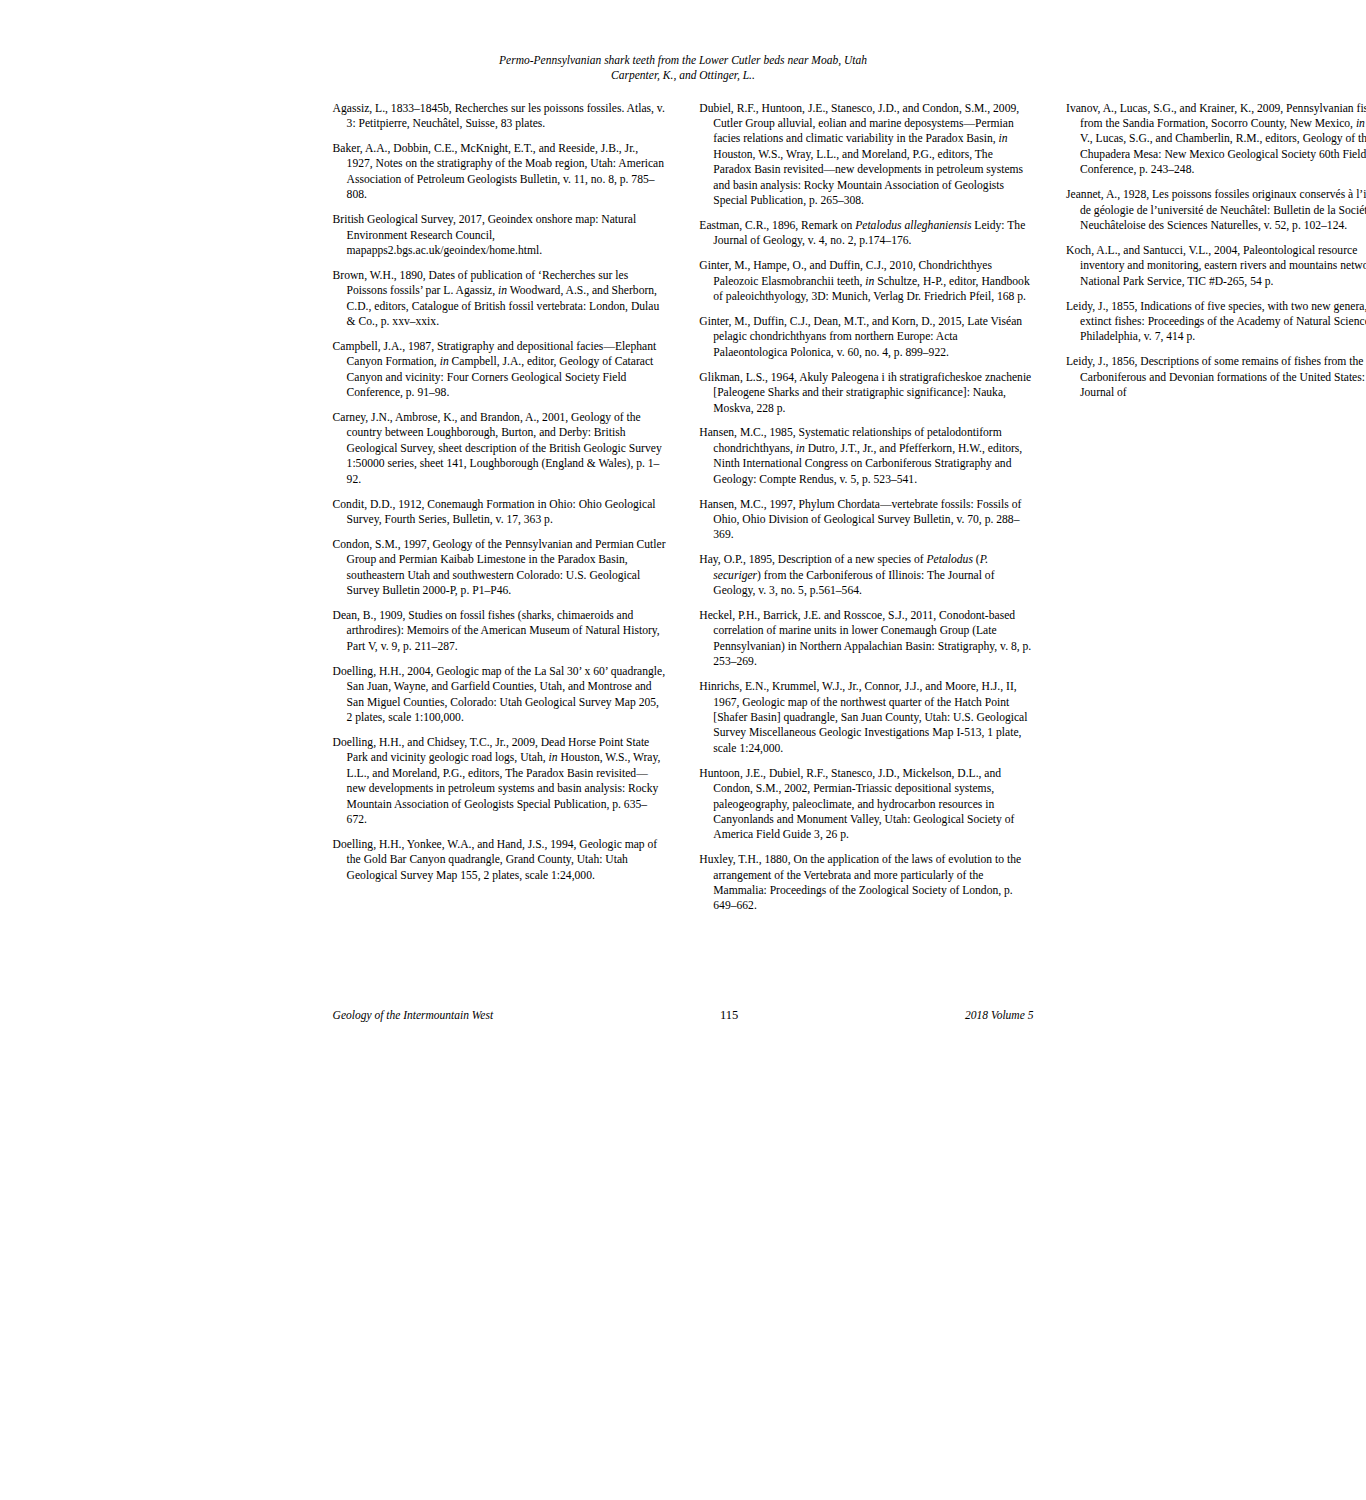Permo-Pennsylvanian shark teeth from the Lower Cutler beds near Moab, Utah Carpenter, K., and Ottinger, L..
Agassiz, L., 1833–1845b, Recherches sur les poissons fossiles. Atlas, v. 3: Petitpierre, Neuchâtel, Suisse, 83 plates.
Baker, A.A., Dobbin, C.E., McKnight, E.T., and Reeside, J.B., Jr., 1927, Notes on the stratigraphy of the Moab region, Utah: American Association of Petroleum Geologists Bulletin, v. 11, no. 8, p. 785–808.
British Geological Survey, 2017, Geoindex onshore map: Natural Environment Research Council, mapapps2.bgs.ac.uk/geoindex/home.html.
Brown, W.H., 1890, Dates of publication of ‘Recherches sur les Poissons fossils’ par L. Agassiz, in Woodward, A.S., and Sherborn, C.D., editors, Catalogue of British fossil vertebrata: London, Dulau & Co., p. xxv–xxix.
Campbell, J.A., 1987, Stratigraphy and depositional facies—Elephant Canyon Formation, in Campbell, J.A., editor, Geology of Cataract Canyon and vicinity: Four Corners Geological Society Field Conference, p. 91–98.
Carney, J.N., Ambrose, K., and Brandon, A., 2001, Geology of the country between Loughborough, Burton, and Derby: British Geological Survey, sheet description of the British Geologic Survey 1:50000 series, sheet 141, Loughborough (England & Wales), p. 1–92.
Condit, D.D., 1912, Conemaugh Formation in Ohio: Ohio Geological Survey, Fourth Series, Bulletin, v. 17, 363 p.
Condon, S.M., 1997, Geology of the Pennsylvanian and Permian Cutler Group and Permian Kaibab Limestone in the Paradox Basin, southeastern Utah and southwestern Colorado: U.S. Geological Survey Bulletin 2000-P, p. P1–P46.
Dean, B., 1909, Studies on fossil fishes (sharks, chimaeroids and arthrodires): Memoirs of the American Museum of Natural History, Part V, v. 9, p. 211–287.
Doelling, H.H., 2004, Geologic map of the La Sal 30’ x 60’ quadrangle, San Juan, Wayne, and Garfield Counties, Utah, and Montrose and San Miguel Counties, Colorado: Utah Geological Survey Map 205, 2 plates, scale 1:100,000.
Doelling, H.H., and Chidsey, T.C., Jr., 2009, Dead Horse Point State Park and vicinity geologic road logs, Utah, in Houston, W.S., Wray, L.L., and Moreland, P.G., editors, The Paradox Basin revisited—new developments in petroleum systems and basin analysis: Rocky Mountain Association of Geologists Special Publication, p. 635–672.
Doelling, H.H., Yonkee, W.A., and Hand, J.S., 1994, Geologic map of the Gold Bar Canyon quadrangle, Grand County, Utah: Utah Geological Survey Map 155, 2 plates, scale 1:24,000.
Dubiel, R.F., Huntoon, J.E., Stanesco, J.D., and Condon, S.M., 2009, Cutler Group alluvial, eolian and marine deposystems—Permian facies relations and climatic variability in the Paradox Basin, in Houston, W.S., Wray, L.L., and Moreland, P.G., editors, The Paradox Basin revisited—new developments in petroleum systems and basin analysis: Rocky Mountain Association of Geologists Special Publication, p. 265–308.
Eastman, C.R., 1896, Remark on Petalodus alleghaniensis Leidy: The Journal of Geology, v. 4, no. 2, p.174–176.
Ginter, M., Hampe, O., and Duffin, C.J., 2010, Chondrichthyes Paleozoic Elasmobranchii teeth, in Schultze, H-P., editor, Handbook of paleoichthyology, 3D: Munich, Verlag Dr. Friedrich Pfeil, 168 p.
Ginter, M., Duffin, C.J., Dean, M.T., and Korn, D., 2015, Late Viséan pelagic chondrichthyans from northern Europe: Acta Palaeontologica Polonica, v. 60, no. 4, p. 899–922.
Glikman, L.S., 1964, Akuly Paleogena i ih stratigraficheskoe znachenie [Paleogene Sharks and their stratigraphic significance]: Nauka, Moskva, 228 p.
Hansen, M.C., 1985, Systematic relationships of petalodontiform chondrichthyans, in Dutro, J.T., Jr., and Pfefferkorn, H.W., editors, Ninth International Congress on Carboniferous Stratigraphy and Geology: Compte Rendus, v. 5, p. 523–541.
Hansen, M.C., 1997, Phylum Chordata—vertebrate fossils: Fossils of Ohio, Ohio Division of Geological Survey Bulletin, v. 70, p. 288–369.
Hay, O.P., 1895, Description of a new species of Petalodus (P. securiger) from the Carboniferous of Illinois: The Journal of Geology, v. 3, no. 5, p.561–564.
Heckel, P.H., Barrick, J.E. and Rosscoe, S.J., 2011, Conodont-based correlation of marine units in lower Conemaugh Group (Late Pennsylvanian) in Northern Appalachian Basin: Stratigraphy, v. 8, p. 253–269.
Hinrichs, E.N., Krummel, W.J., Jr., Connor, J.J., and Moore, H.J., II, 1967, Geologic map of the northwest quarter of the Hatch Point [Shafer Basin] quadrangle, San Juan County, Utah: U.S. Geological Survey Miscellaneous Geologic Investigations Map I-513, 1 plate, scale 1:24,000.
Huntoon, J.E., Dubiel, R.F., Stanesco, J.D., Mickelson, D.L., and Condon, S.M., 2002, Permian-Triassic depositional systems, paleogeography, paleoclimate, and hydrocarbon resources in Canyonlands and Monument Valley, Utah: Geological Society of America Field Guide 3, 26 p.
Huxley, T.H., 1880, On the application of the laws of evolution to the arrangement of the Vertebrata and more particularly of the Mammalia: Proceedings of the Zoological Society of London, p. 649–662.
Ivanov, A., Lucas, S.G., and Krainer, K., 2009, Pennsylvanian fishes from the Sandia Formation, Socorro County, New Mexico, in Lueth, V., Lucas, S.G., and Chamberlin, R.M., editors, Geology of the Chupadera Mesa: New Mexico Geological Society 60th Field Conference, p. 243–248.
Jeannet, A., 1928, Les poissons fossiles originaux conservés à l’institut de géologie de l’université de Neuchâtel: Bulletin de la Société Neuchâteloise des Sciences Naturelles, v. 52, p. 102–124.
Koch, A.L., and Santucci, V.L., 2004, Paleontological resource inventory and monitoring, eastern rivers and mountains network: National Park Service, TIC #D-265, 54 p.
Leidy, J., 1855, Indications of five species, with two new genera, of extinct fishes: Proceedings of the Academy of Natural Sciences of Philadelphia, v. 7, 414 p.
Leidy, J., 1856, Descriptions of some remains of fishes from the Carboniferous and Devonian formations of the United States: Journal of
Geology of the Intermountain West 115 2018 Volume 5